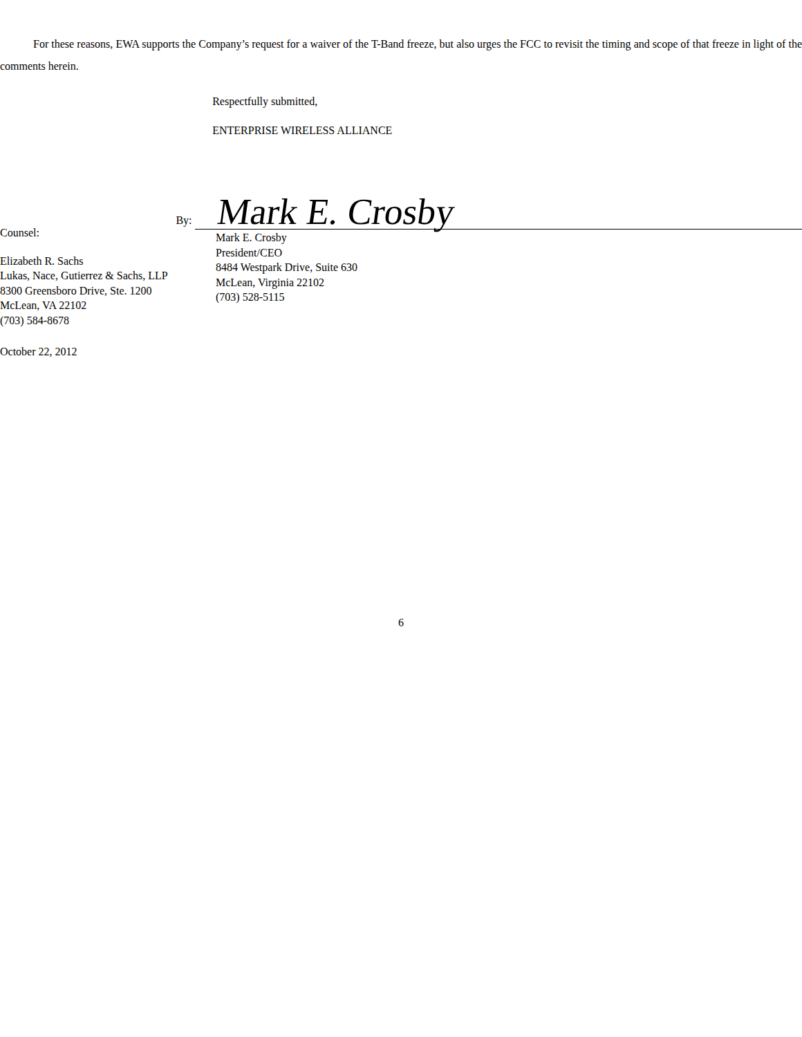For these reasons, EWA supports the Company’s request for a waiver of the T-Band freeze, but also urges the FCC to revisit the timing and scope of that freeze in light of the comments herein.
Respectfully submitted,
ENTERPRISE WIRELESS ALLIANCE
By: Mark E. Crosby
Mark E. Crosby
President/CEO
8484 Westpark Drive, Suite 630
McLean, Virginia 22102
(703) 528-5115
Counsel:
Elizabeth R. Sachs
Lukas, Nace, Gutierrez & Sachs, LLP
8300 Greensboro Drive, Ste. 1200
McLean, VA 22102
(703) 584-8678
October 22, 2012
6